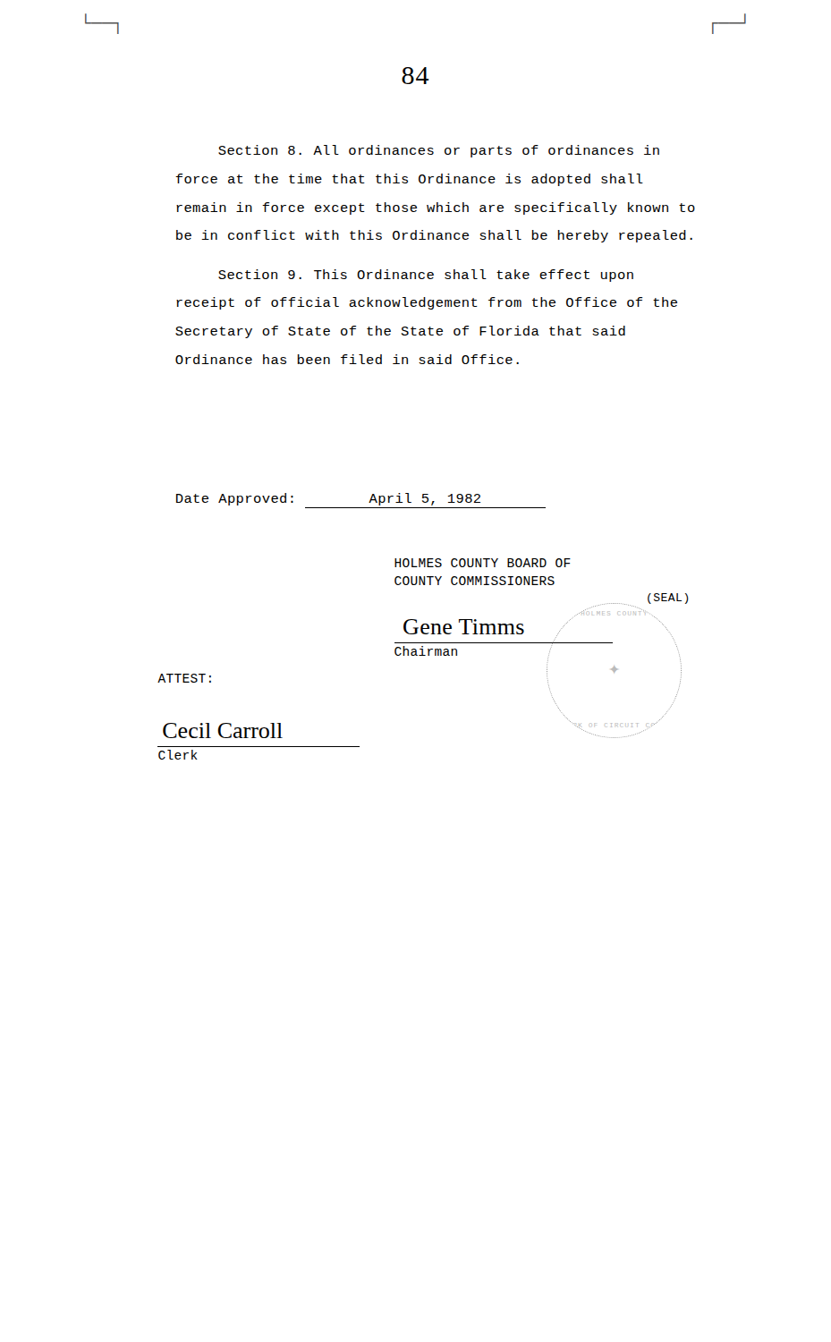└──┐
┌──┘
84
Section 8. All ordinances or parts of ordinances in force at the time that this Ordinance is adopted shall remain in force except those which are specifically known to be in conflict with this Ordinance shall be hereby repealed.
Section 9. This Ordinance shall take effect upon receipt of official acknowledgement from the Office of the Secretary of State of the State of Florida that said Ordinance has been filed in said Office.
Date Approved: April 5, 1982
HOLMES COUNTY BOARD OF
COUNTY COMMISSIONERS
Gene Timms
Chairman
(SEAL)
HOLMES COUNTY
✦
CLERK OF CIRCUIT COURT
ATTEST:
Cecil Carroll
Clerk